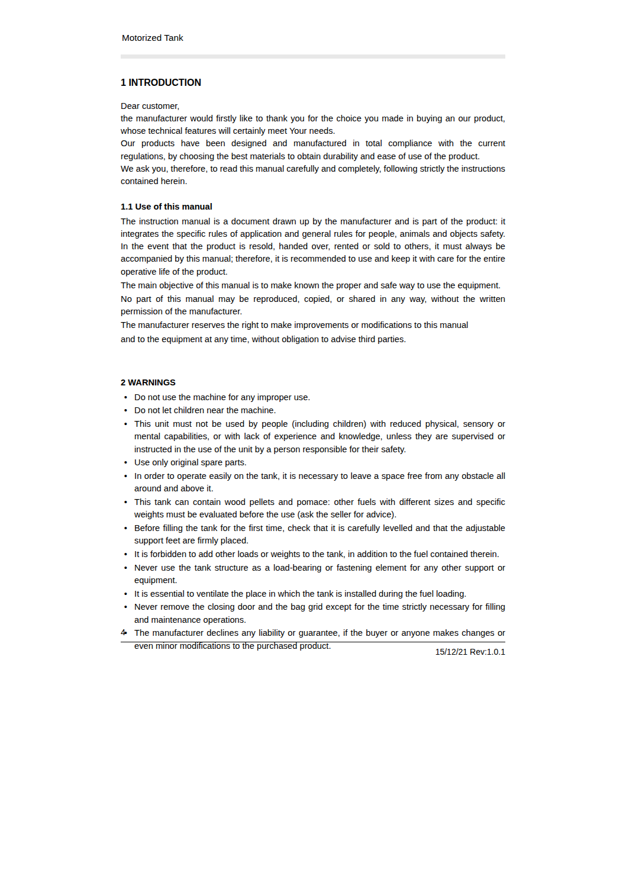Motorized Tank
1 INTRODUCTION
Dear customer,
the manufacturer would firstly like to thank you for the choice you made in buying an our product, whose technical features will certainly meet Your needs.
Our products have been designed and manufactured in total compliance with the current regulations, by choosing the best materials to obtain durability and ease of use of the product.
We ask you, therefore, to read this manual carefully and completely, following strictly the instructions contained herein.
1.1 Use of this manual
The instruction manual is a document drawn up by the manufacturer and is part of the product: it integrates the specific rules of application and general rules for people, animals and objects safety. In the event that the product is resold, handed over, rented or sold to others, it must always be accompanied by this manual; therefore, it is recommended to use and keep it with care for the entire operative life of the product.
The main objective of this manual is to make known the proper and safe way to use the equipment.
No part of this manual may be reproduced, copied, or shared in any way, without the written permission of the manufacturer.
The manufacturer reserves the right to make improvements or modifications to this manual
and to the equipment at any time, without obligation to advise third parties.
2 WARNINGS
Do not use the machine for any improper use.
Do not let children near the machine.
This unit must not be used by people (including children) with reduced physical, sensory or mental capabilities, or with lack of experience and knowledge, unless they are supervised or instructed in the use of the unit by a person responsible for their safety.
Use only original spare parts.
In order to operate easily on the tank, it is necessary to leave a space free from any obstacle all around and above it.
This tank can contain wood pellets and pomace: other fuels with different sizes and specific weights must be evaluated before the use (ask the seller for advice).
Before filling the tank for the first time, check that it is carefully levelled and that the adjustable support feet are firmly placed.
It is forbidden to add other loads or weights to the tank, in addition to the fuel contained therein.
Never use the tank structure as a load-bearing or fastening element for any other support or equipment.
It is essential to ventilate the place in which the tank is installed during the fuel loading.
Never remove the closing door and the bag grid except for the time strictly necessary for filling and maintenance operations.
The manufacturer declines any liability or guarantee, if the buyer or anyone makes changes or even minor modifications to the purchased product.
4
15/12/21 Rev:1.0.1